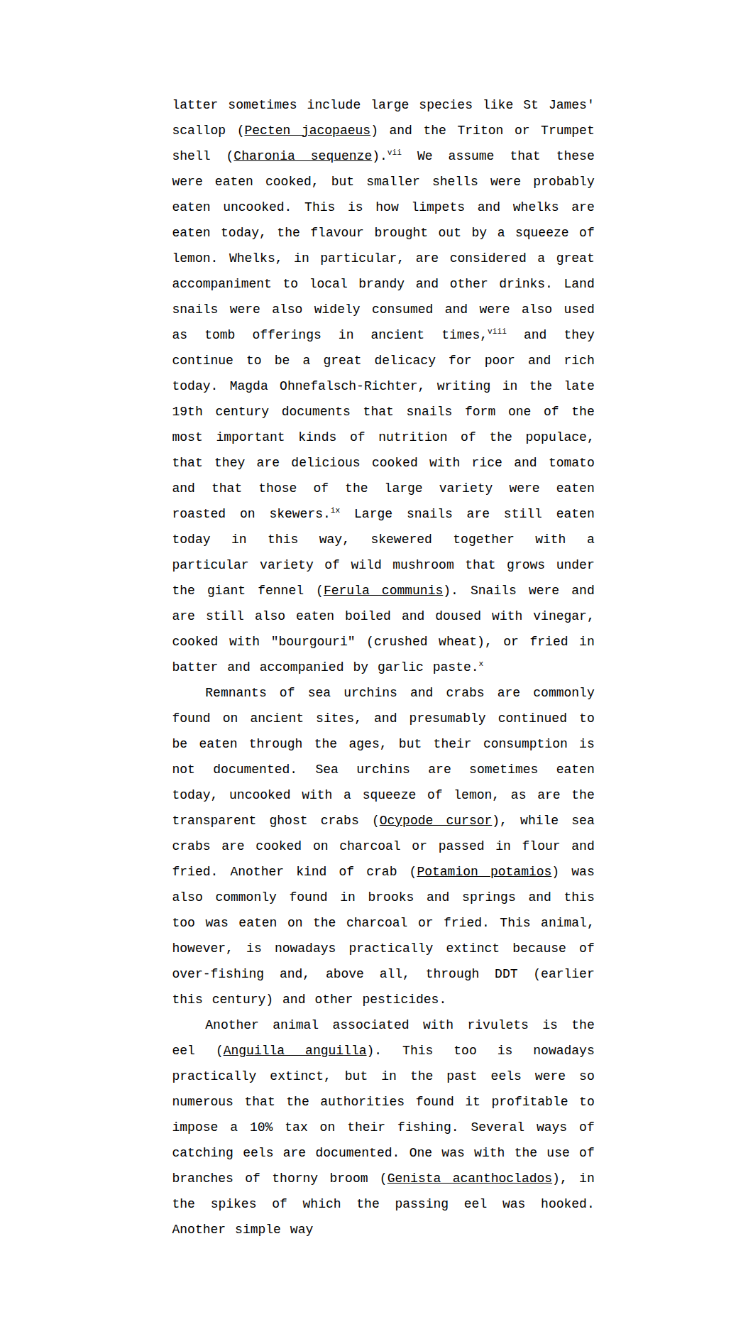latter sometimes include large species like St James' scallop (Pecten jacopaeus) and the Triton or Trumpet shell (Charonia sequenze).vii We assume that these were eaten cooked, but smaller shells were probably eaten uncooked. This is how limpets and whelks are eaten today, the flavour brought out by a squeeze of lemon. Whelks, in particular, are considered a great accompaniment to local brandy and other drinks. Land snails were also widely consumed and were also used as tomb offerings in ancient times,viii and they continue to be a great delicacy for poor and rich today. Magda Ohnefalsch-Richter, writing in the late 19th century documents that snails form one of the most important kinds of nutrition of the populace, that they are delicious cooked with rice and tomato and that those of the large variety were eaten roasted on skewers.ix Large snails are still eaten today in this way, skewered together with a particular variety of wild mushroom that grows under the giant fennel (Ferula communis). Snails were and are still also eaten boiled and doused with vinegar, cooked with "bourgouri" (crushed wheat), or fried in batter and accompanied by garlic paste.x
Remnants of sea urchins and crabs are commonly found on ancient sites, and presumably continued to be eaten through the ages, but their consumption is not documented. Sea urchins are sometimes eaten today, uncooked with a squeeze of lemon, as are the transparent ghost crabs (Ocypode cursor), while sea crabs are cooked on charcoal or passed in flour and fried. Another kind of crab (Potamion potamios) was also commonly found in brooks and springs and this too was eaten on the charcoal or fried. This animal, however, is nowadays practically extinct because of over-fishing and, above all, through DDT (earlier this century) and other pesticides.
Another animal associated with rivulets is the eel (Anguilla anguilla). This too is nowadays practically extinct, but in the past eels were so numerous that the authorities found it profitable to impose a 10% tax on their fishing. Several ways of catching eels are documented. One was with the use of branches of thorny broom (Genista acanthoclados), in the spikes of which the passing eel was hooked. Another simple way